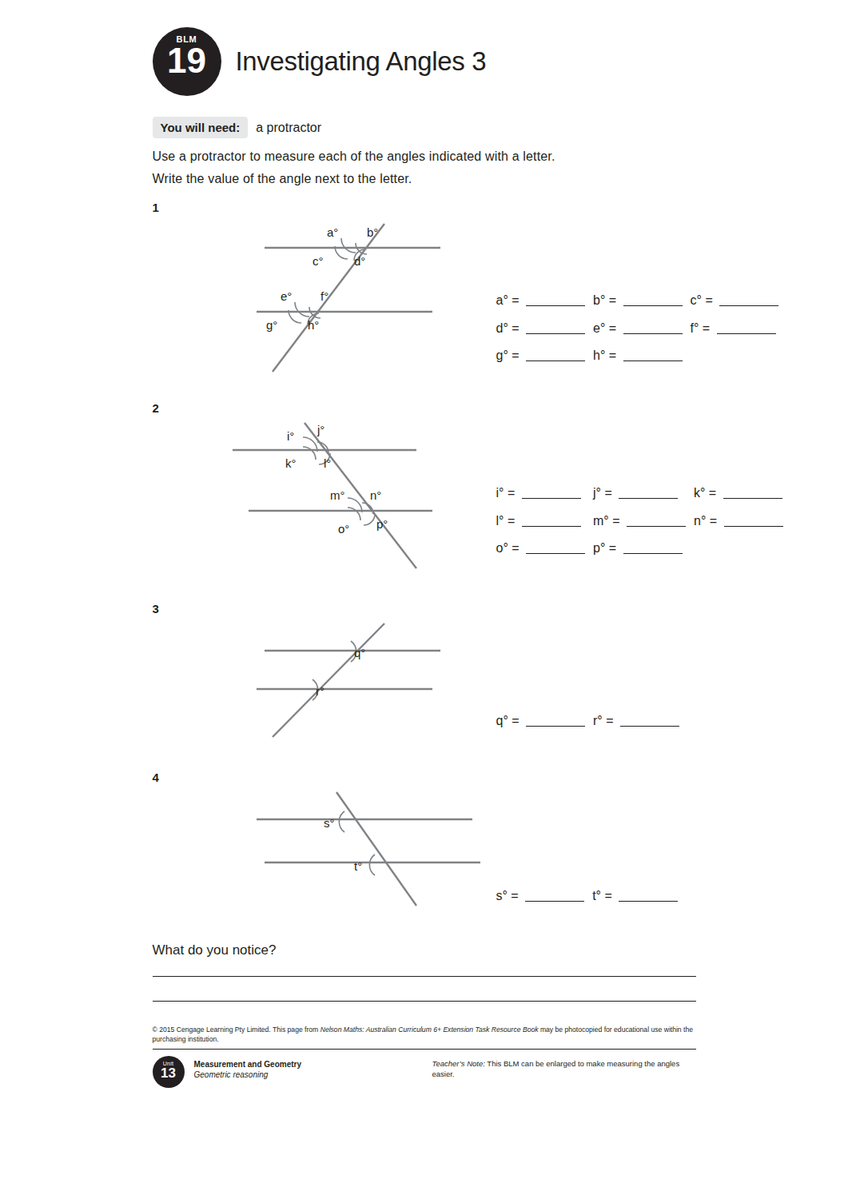BLM
19
Investigating Angles 3
You will need: a protractor
Use a protractor to measure each of the angles indicated with a letter.
Write the value of the angle next to the letter.
1
a° b° c° d° e° f° g° h°
a° =
b° =
c° =
d° =
e° =
f° =
g° =
h° =
2
i° j° k° l° m° n° o° p°
i° =
j° =
k° =
l° =
m° =
n° =
o° =
p° =
3
q° r°
q° =
r° =
4
s° t°
s° =
t° =
What do you notice?
© 2015 Cengage Learning Pty Limited. This page from Nelson Maths: Australian Curriculum 6+ Extension Task Resource Book may be photocopied for educational use within the purchasing institution.
Unit
13
Measurement and Geometry
Geometric reasoning
Teacher’s Note: This BLM can be enlarged to make measuring the angles easier.